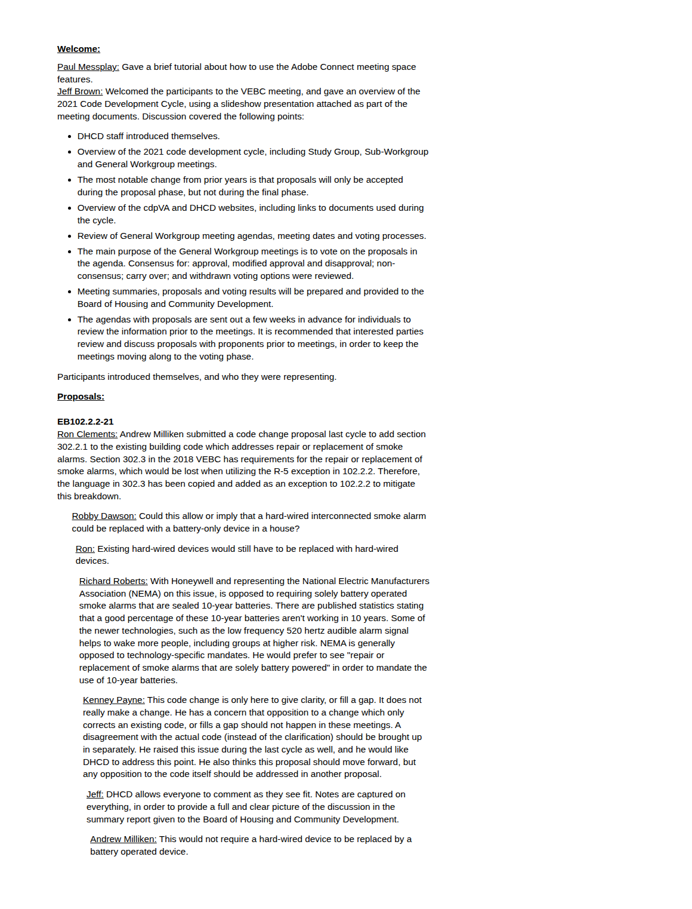Welcome:
Paul Messplay: Gave a brief tutorial about how to use the Adobe Connect meeting space features.
Jeff Brown: Welcomed the participants to the VEBC meeting, and gave an overview of the 2021 Code Development Cycle, using a slideshow presentation attached as part of the meeting documents. Discussion covered the following points:
DHCD staff introduced themselves.
Overview of the 2021 code development cycle, including Study Group, Sub-Workgroup and General Workgroup meetings.
The most notable change from prior years is that proposals will only be accepted during the proposal phase, but not during the final phase.
Overview of the cdpVA and DHCD websites, including links to documents used during the cycle.
Review of General Workgroup meeting agendas, meeting dates and voting processes.
The main purpose of the General Workgroup meetings is to vote on the proposals in the agenda. Consensus for: approval, modified approval and disapproval; non-consensus; carry over; and withdrawn voting options were reviewed.
Meeting summaries, proposals and voting results will be prepared and provided to the Board of Housing and Community Development.
The agendas with proposals are sent out a few weeks in advance for individuals to review the information prior to the meetings. It is recommended that interested parties review and discuss proposals with proponents prior to meetings, in order to keep the meetings moving along to the voting phase.
Participants introduced themselves, and who they were representing.
Proposals:
EB102.2.2-21
Ron Clements: Andrew Milliken submitted a code change proposal last cycle to add section 302.2.1 to the existing building code which addresses repair or replacement of smoke alarms. Section 302.3 in the 2018 VEBC has requirements for the repair or replacement of smoke alarms, which would be lost when utilizing the R-5 exception in 102.2.2. Therefore, the language in 302.3 has been copied and added as an exception to 102.2.2 to mitigate this breakdown.
Robby Dawson: Could this allow or imply that a hard-wired interconnected smoke alarm could be replaced with a battery-only device in a house?
Ron: Existing hard-wired devices would still have to be replaced with hard-wired devices.
Richard Roberts: With Honeywell and representing the National Electric Manufacturers Association (NEMA) on this issue, is opposed to requiring solely battery operated smoke alarms that are sealed 10-year batteries. There are published statistics stating that a good percentage of these 10-year batteries aren't working in 10 years. Some of the newer technologies, such as the low frequency 520 hertz audible alarm signal helps to wake more people, including groups at higher risk. NEMA is generally opposed to technology-specific mandates. He would prefer to see "repair or replacement of smoke alarms that are solely battery powered" in order to mandate the use of 10-year batteries.
Kenney Payne: This code change is only here to give clarity, or fill a gap. It does not really make a change. He has a concern that opposition to a change which only corrects an existing code, or fills a gap should not happen in these meetings. A disagreement with the actual code (instead of the clarification) should be brought up in separately. He raised this issue during the last cycle as well, and he would like DHCD to address this point. He also thinks this proposal should move forward, but any opposition to the code itself should be addressed in another proposal.
Jeff: DHCD allows everyone to comment as they see fit. Notes are captured on everything, in order to provide a full and clear picture of the discussion in the summary report given to the Board of Housing and Community Development.
Andrew Milliken: This would not require a hard-wired device to be replaced by a battery operated device.